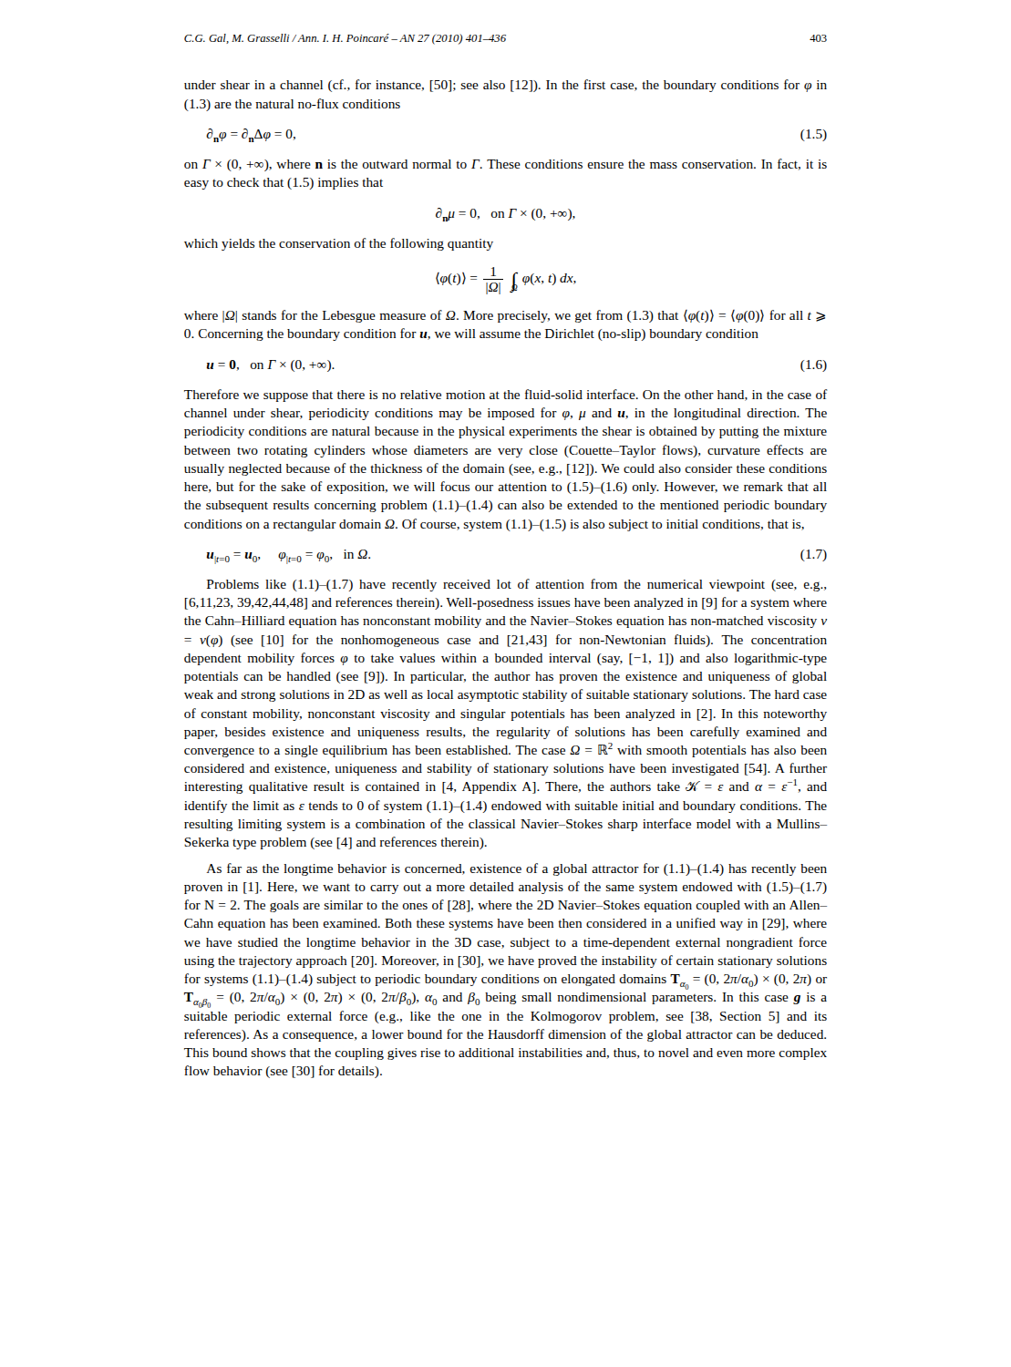C.G. Gal, M. Grasselli / Ann. I. H. Poincaré – AN 27 (2010) 401–436 403
under shear in a channel (cf., for instance, [50]; see also [12]). In the first case, the boundary conditions for φ in (1.3) are the natural no-flux conditions
∂nφ = ∂nΔφ = 0, (1.5)
on Γ × (0, +∞), where n is the outward normal to Γ. These conditions ensure the mass conservation. In fact, it is easy to check that (1.5) implies that
∂nμ = 0, on Γ × (0, +∞),
which yields the conservation of the following quantity
⟨φ(t)⟩ = 1|Ω| ∫Ω φ(x, t) dx,
where |Ω| stands for the Lebesgue measure of Ω. More precisely, we get from (1.3) that ⟨φ(t)⟩ = ⟨φ(0)⟩ for all t ⩾ 0. Concerning the boundary condition for u, we will assume the Dirichlet (no-slip) boundary condition
u = 0, on Γ × (0, +∞). (1.6)
Therefore we suppose that there is no relative motion at the fluid-solid interface. On the other hand, in the case of channel under shear, periodicity conditions may be imposed for φ, μ and u, in the longitudinal direction. The periodicity conditions are natural because in the physical experiments the shear is obtained by putting the mixture between two rotating cylinders whose diameters are very close (Couette–Taylor flows), curvature effects are usually neglected because of the thickness of the domain (see, e.g., [12]). We could also consider these conditions here, but for the sake of exposition, we will focus our attention to (1.5)–(1.6) only. However, we remark that all the subsequent results concerning problem (1.1)–(1.4) can also be extended to the mentioned periodic boundary conditions on a rectangular domain Ω. Of course, system (1.1)–(1.5) is also subject to initial conditions, that is,
u|t=0 = u0, φ|t=0 = φ0, in Ω. (1.7)
Problems like (1.1)–(1.7) have recently received lot of attention from the numerical viewpoint (see, e.g., [6,11,23, 39,42,44,48] and references therein). Well-posedness issues have been analyzed in [9] for a system where the Cahn–Hilliard equation has nonconstant mobility and the Navier–Stokes equation has non-matched viscosity ν = ν(φ) (see [10] for the nonhomogeneous case and [21,43] for non-Newtonian fluids). The concentration dependent mobility forces φ to take values within a bounded interval (say, [−1, 1]) and also logarithmic-type potentials can be handled (see [9]). In particular, the author has proven the existence and uniqueness of global weak and strong solutions in 2D as well as local asymptotic stability of suitable stationary solutions. The hard case of constant mobility, nonconstant viscosity and singular potentials has been analyzed in [2]. In this noteworthy paper, besides existence and uniqueness results, the regularity of solutions has been carefully examined and convergence to a single equilibrium has been established. The case Ω = ℝ2 with smooth potentials has also been considered and existence, uniqueness and stability of stationary solutions have been investigated [54]. A further interesting qualitative result is contained in [4, Appendix A]. There, the authors take 𝒦 = ε and α = ε−1, and identify the limit as ε tends to 0 of system (1.1)–(1.4) endowed with suitable initial and boundary conditions. The resulting limiting system is a combination of the classical Navier–Stokes sharp interface model with a Mullins–Sekerka type problem (see [4] and references therein).
As far as the longtime behavior is concerned, existence of a global attractor for (1.1)–(1.4) has recently been proven in [1]. Here, we want to carry out a more detailed analysis of the same system endowed with (1.5)–(1.7) for N = 2. The goals are similar to the ones of [28], where the 2D Navier–Stokes equation coupled with an Allen–Cahn equation has been examined. Both these systems have been then considered in a unified way in [29], where we have studied the longtime behavior in the 3D case, subject to a time-dependent external nongradient force using the trajectory approach [20]. Moreover, in [30], we have proved the instability of certain stationary solutions for systems (1.1)–(1.4) subject to periodic boundary conditions on elongated domains Tα0 = (0, 2π/α0) × (0, 2π) or Tα0β0 = (0, 2π/α0) × (0, 2π) × (0, 2π/β0), α0 and β0 being small nondimensional parameters. In this case g is a suitable periodic external force (e.g., like the one in the Kolmogorov problem, see [38, Section 5] and its references). As a consequence, a lower bound for the Hausdorff dimension of the global attractor can be deduced. This bound shows that the coupling gives rise to additional instabilities and, thus, to novel and even more complex flow behavior (see [30] for details).